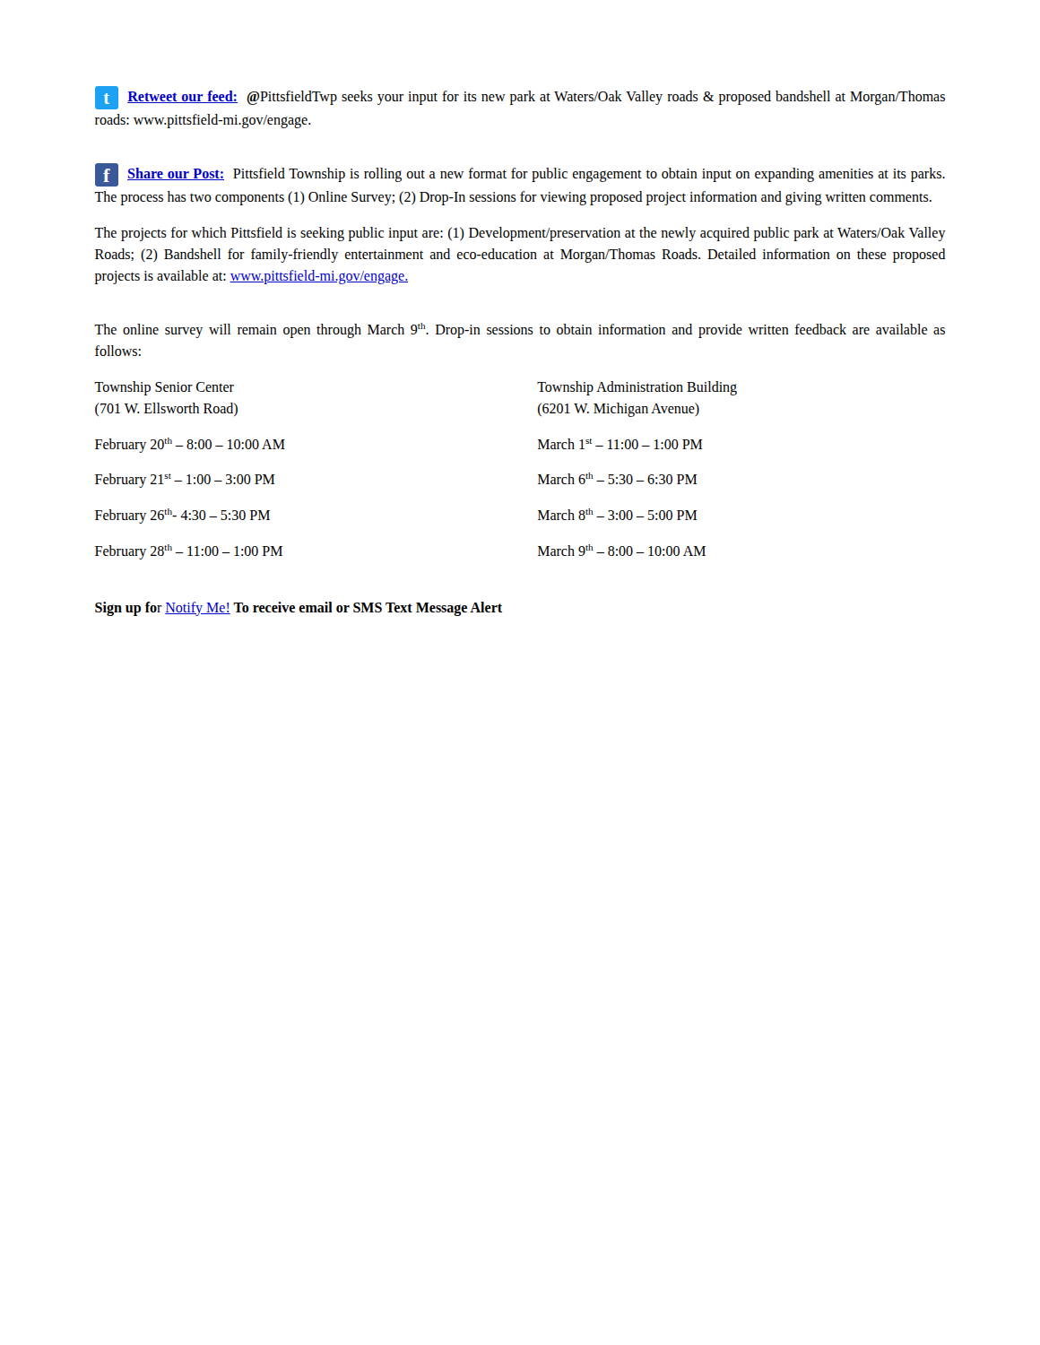Retweet our feed: @PittsfieldTwp seeks your input for its new park at Waters/Oak Valley roads & proposed bandshell at Morgan/Thomas roads: www.pittsfield-mi.gov/engage.
Share our Post: Pittsfield Township is rolling out a new format for public engagement to obtain input on expanding amenities at its parks. The process has two components (1) Online Survey; (2) Drop-In sessions for viewing proposed project information and giving written comments.
The projects for which Pittsfield is seeking public input are: (1) Development/preservation at the newly acquired public park at Waters/Oak Valley Roads; (2) Bandshell for family-friendly entertainment and eco-education at Morgan/Thomas Roads. Detailed information on these proposed projects is available at: www.pittsfield-mi.gov/engage.
The online survey will remain open through March 9th. Drop-in sessions to obtain information and provide written feedback are available as follows:
| Township Senior Center (701 W. Ellsworth Road) | Township Administration Building (6201 W. Michigan Avenue) |
| February 20 th – 8:00 – 10:00 AM | March 1 st – 11:00 – 1:00 PM |
| February 21 st – 1:00 – 3:00 PM | March 6 th – 5:30 – 6:30 PM |
| February 26 th - 4:30 – 5:30 PM | March 8 th – 3:00 – 5:00 PM |
| February 28 th – 11:00 – 1:00 PM | March 9 th – 8:00 – 10:00 AM |
Sign up for Notify Me! To receive email or SMS Text Message Alert